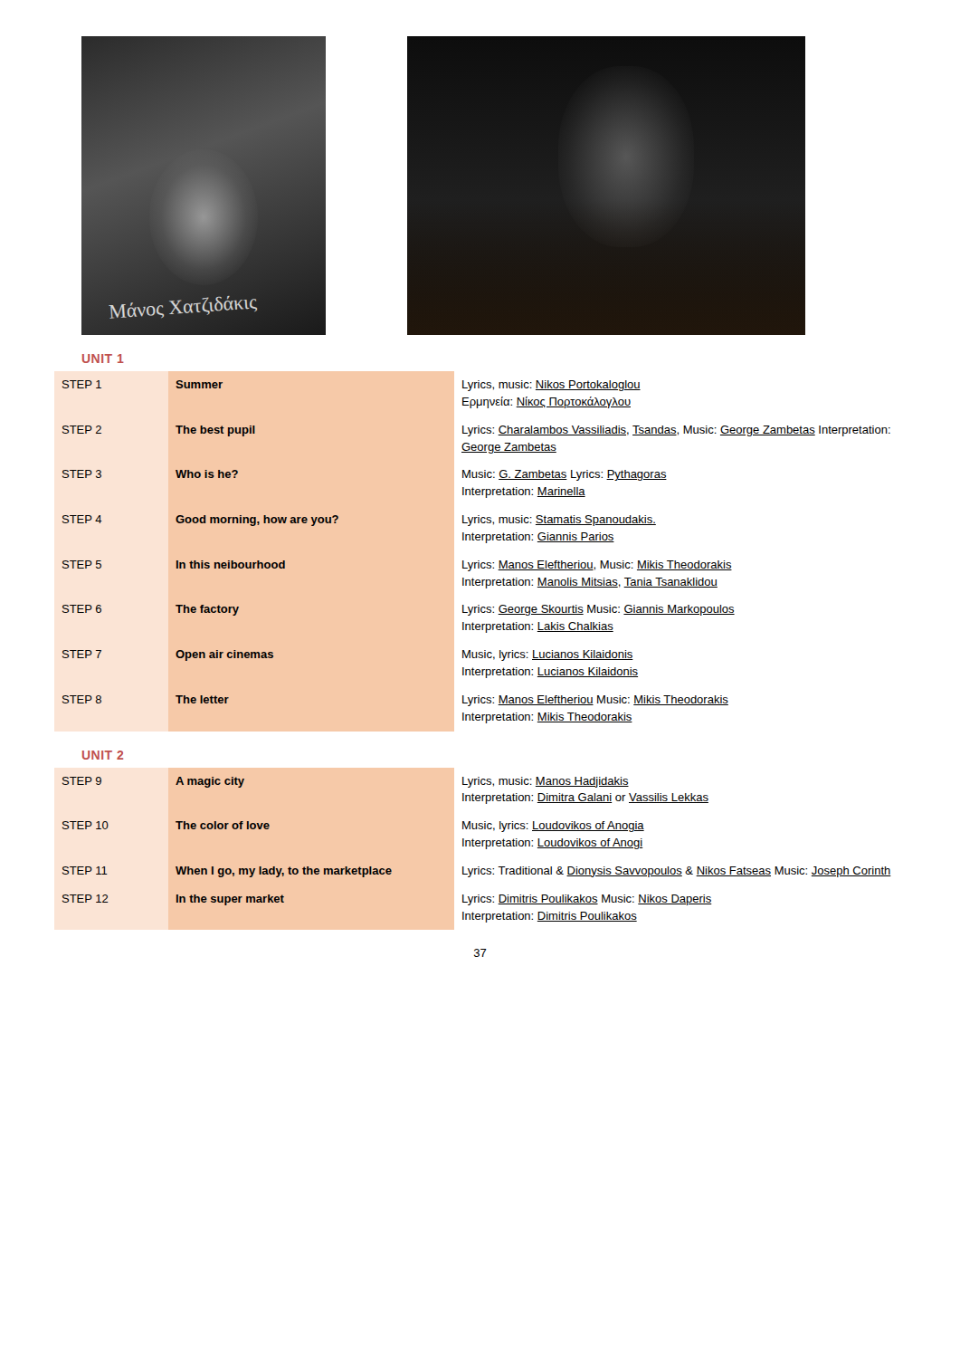Μάνος Χατζιδάκις
UNIT 1
| STEP 1 | Summer | Lyrics, music: Nikos Portokaloglou Ερμηνεία: Νίκος Πορτοκάλογλου |
| STEP 2 | The best pupil | Lyrics: Charalambos Vassiliadis , Tsandas , Music: George Zambetas Interpretation: George Zambetas |
| STEP 3 | Who is he? | Music: G. Zambetas Lyrics: Pythagoras Interpretation: Marinella |
| STEP 4 | Good morning, how are you? | Lyrics, music: Stamatis Spanoudakis. Interpretation: Giannis Parios |
| STEP 5 | In this neibourhood | Lyrics: Manos Eleftheriou , Music: Mikis Theodorakis Interpretation: Manolis Mitsias , Tania Tsanaklidou |
| STEP 6 | The factory | Lyrics: George Skourtis Music: Giannis Markopoulos Interpretation: Lakis Chalkias |
| STEP 7 | Open air cinemas | Music, lyrics: Lucianos Kilaidonis Interpretation: Lucianos Kilaidonis |
| STEP 8 | The letter | Lyrics: Manos Eleftheriou Music: Mikis Theodorakis Interpretation: Mikis Theodorakis |
UNIT 2
| STEP 9 | A magic city | Lyrics, music: Manos Hadjidakis Interpretation: Dimitra Galani or Vassilis Lekkas |
| STEP 10 | The color of love | Music, lyrics: Loudovikos of Anogia Interpretation: Loudovikos of Anogi |
| STEP 11 | When I go, my lady, to the marketplace | Lyrics: Traditional & Dionysis Savvopoulos & Nikos Fatseas Music: Joseph Corinth |
| STEP 12 | In the super market | Lyrics: Dimitris Poulikakos Music: Nikos Daperis Interpretation: Dimitris Poulikakos |
37